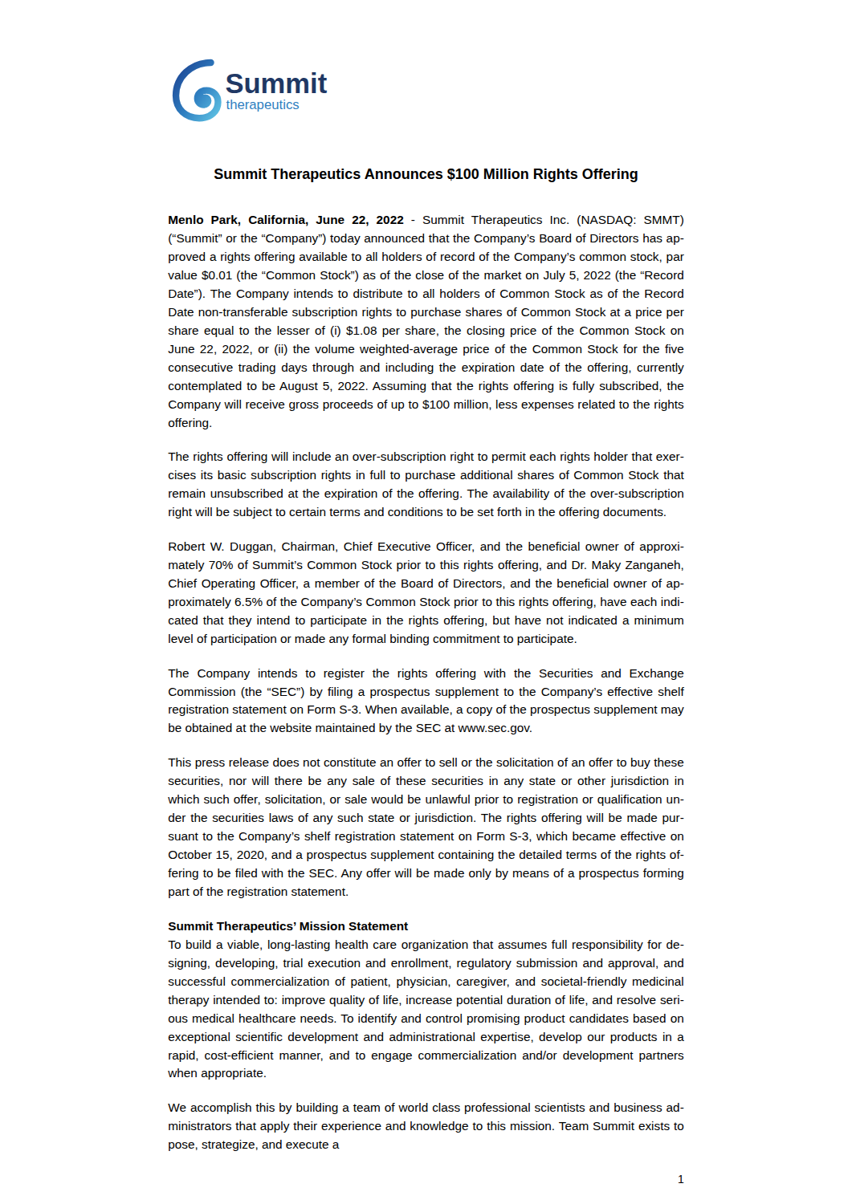Summit therapeutics
Summit Therapeutics Announces $100 Million Rights Offering
Menlo Park, California, June 22, 2022 - Summit Therapeutics Inc. (NASDAQ: SMMT) (“Summit” or the “Company”) today announced that the Company’s Board of Directors has approved a rights offering available to all holders of record of the Company’s common stock, par value $0.01 (the “Common Stock”) as of the close of the market on July 5, 2022 (the “Record Date”). The Company intends to distribute to all holders of Common Stock as of the Record Date non-transferable subscription rights to purchase shares of Common Stock at a price per share equal to the lesser of (i) $1.08 per share, the closing price of the Common Stock on June 22, 2022, or (ii) the volume weighted-average price of the Common Stock for the five consecutive trading days through and including the expiration date of the offering, currently contemplated to be August 5, 2022. Assuming that the rights offering is fully subscribed, the Company will receive gross proceeds of up to $100 million, less expenses related to the rights offering.
The rights offering will include an over-subscription right to permit each rights holder that exercises its basic subscription rights in full to purchase additional shares of Common Stock that remain unsubscribed at the expiration of the offering. The availability of the over-subscription right will be subject to certain terms and conditions to be set forth in the offering documents.
Robert W. Duggan, Chairman, Chief Executive Officer, and the beneficial owner of approximately 70% of Summit’s Common Stock prior to this rights offering, and Dr. Maky Zanganeh, Chief Operating Officer, a member of the Board of Directors, and the beneficial owner of approximately 6.5% of the Company’s Common Stock prior to this rights offering, have each indicated that they intend to participate in the rights offering, but have not indicated a minimum level of participation or made any formal binding commitment to participate.
The Company intends to register the rights offering with the Securities and Exchange Commission (the “SEC”) by filing a prospectus supplement to the Company’s effective shelf registration statement on Form S-3. When available, a copy of the prospectus supplement may be obtained at the website maintained by the SEC at www.sec.gov.
This press release does not constitute an offer to sell or the solicitation of an offer to buy these securities, nor will there be any sale of these securities in any state or other jurisdiction in which such offer, solicitation, or sale would be unlawful prior to registration or qualification under the securities laws of any such state or jurisdiction. The rights offering will be made pursuant to the Company’s shelf registration statement on Form S-3, which became effective on October 15, 2020, and a prospectus supplement containing the detailed terms of the rights offering to be filed with the SEC. Any offer will be made only by means of a prospectus forming part of the registration statement.
Summit Therapeutics’ Mission Statement
To build a viable, long-lasting health care organization that assumes full responsibility for designing, developing, trial execution and enrollment, regulatory submission and approval, and successful commercialization of patient, physician, caregiver, and societal-friendly medicinal therapy intended to: improve quality of life, increase potential duration of life, and resolve serious medical healthcare needs. To identify and control promising product candidates based on exceptional scientific development and administrational expertise, develop our products in a rapid, cost-efficient manner, and to engage commercialization and/or development partners when appropriate.
We accomplish this by building a team of world class professional scientists and business administrators that apply their experience and knowledge to this mission. Team Summit exists to pose, strategize, and execute a
1